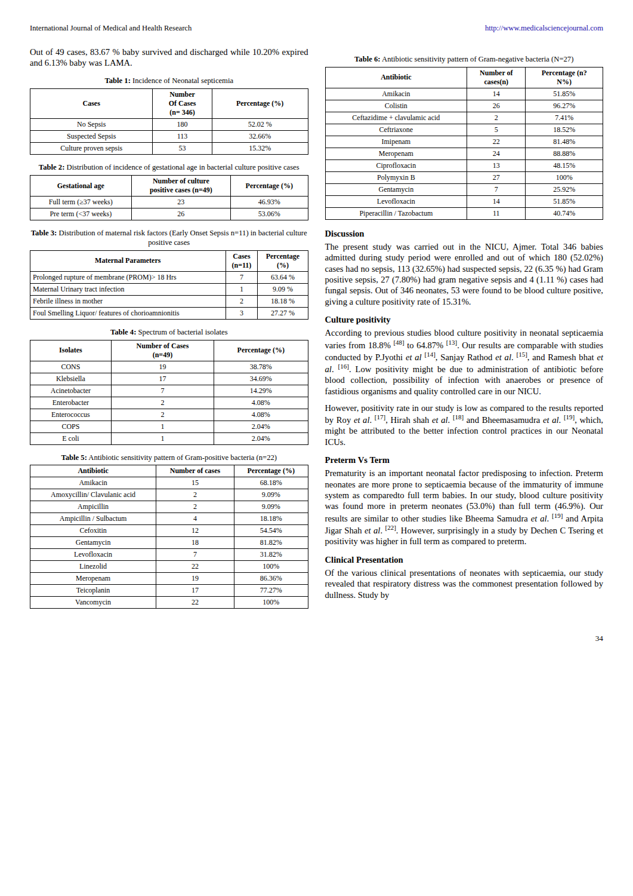International Journal of Medical and Health Research http://www.medicalsciencejournal.com
Out of 49 cases, 83.67 % baby survived and discharged while 10.20% expired and 6.13% baby was LAMA.
Table 1: Incidence of Neonatal septicemia
| Cases | Number Of Cases (n= 346) | Percentage (%) |
| --- | --- | --- |
| No Sepsis | 180 | 52.02 % |
| Suspected Sepsis | 113 | 32.66% |
| Culture proven sepsis | 53 | 15.32% |
Table 2: Distribution of incidence of gestational age in bacterial culture positive cases
| Gestational age | Number of culture positive cases (n=49) | Percentage (%) |
| --- | --- | --- |
| Full term (≥37 weeks) | 23 | 46.93% |
| Pre term (<37 weeks) | 26 | 53.06% |
Table 3: Distribution of maternal risk factors (Early Onset Sepsis n=11) in bacterial culture positive cases
| Maternal Parameters | Cases (n=11) | Percentage (%) |
| --- | --- | --- |
| Prolonged rupture of membrane (PROM)> 18 Hrs | 7 | 63.64 % |
| Maternal Urinary tract infection | 1 | 9.09 % |
| Febrile illness in mother | 2 | 18.18 % |
| Foul Smelling Liquor/ features of chorioamnionitis | 3 | 27.27 % |
Table 4: Spectrum of bacterial isolates
| Isolates | Number of Cases (n=49) | Percentage (%) |
| --- | --- | --- |
| CONS | 19 | 38.78% |
| Klebsiella | 17 | 34.69% |
| Acinetobacter | 7 | 14.29% |
| Enterobacter | 2 | 4.08% |
| Enterococcus | 2 | 4.08% |
| COPS | 1 | 2.04% |
| E coli | 1 | 2.04% |
Table 5: Antibiotic sensitivity pattern of Gram-positive bacteria (n=22)
| Antibiotic | Number of cases | Percentage (%) |
| --- | --- | --- |
| Amikacin | 15 | 68.18% |
| Amoxycillin/ Clavulanic acid | 2 | 9.09% |
| Ampicillin | 2 | 9.09% |
| Ampicillin / Sulbactum | 4 | 18.18% |
| Cefoxitin | 12 | 54.54% |
| Gentamycin | 18 | 81.82% |
| Levofloxacin | 7 | 31.82% |
| Linezolid | 22 | 100% |
| Meropenam | 19 | 86.36% |
| Teicoplanin | 17 | 77.27% |
| Vancomycin | 22 | 100% |
Table 6: Antibiotic sensitivity pattern of Gram-negative bacteria (N=27)
| Antibiotic | Number of cases(n) | Percentage (n? N%) |
| --- | --- | --- |
| Amikacin | 14 | 51.85% |
| Colistin | 26 | 96.27% |
| Ceftazidime + clavulamic acid | 2 | 7.41% |
| Ceftriaxone | 5 | 18.52% |
| Imipenam | 22 | 81.48% |
| Meropenam | 24 | 88.88% |
| Ciprofloxacin | 13 | 48.15% |
| Polymyxin B | 27 | 100% |
| Gentamycin | 7 | 25.92% |
| Levofloxacin | 14 | 51.85% |
| Piperacillin / Tazobactum | 11 | 40.74% |
Discussion
The present study was carried out in the NICU, Ajmer. Total 346 babies admitted during study period were enrolled and out of which 180 (52.02%) cases had no sepsis, 113 (32.65%) had suspected sepsis, 22 (6.35 %) had Gram positive sepsis, 27 (7.80%) had gram negative sepsis and 4 (1.11 %) cases had fungal sepsis. Out of 346 neonates, 53 were found to be blood culture positive, giving a culture positivity rate of 15.31%.
Culture positivity
According to previous studies blood culture positivity in neonatal septicaemia varies from 18.8% [48] to 64.87% [13]. Our results are comparable with studies conducted by P.Jyothi et al [14], Sanjay Rathod et al. [15], and Ramesh bhat et al. [16]. Low positivity might be due to administration of antibiotic before blood collection, possibility of infection with anaerobes or presence of fastidious organisms and quality controlled care in our NICU.
However, positivity rate in our study is low as compared to the results reported by Roy et al. [17], Hirah shah et al. [18] and Bheemasamudra et al. [19], which, might be attributed to the better infection control practices in our Neonatal ICUs.
Preterm Vs Term
Prematurity is an important neonatal factor predisposing to infection. Preterm neonates are more prone to septicaemia because of the immaturity of immune system as comparedto full term babies. In our study, blood culture positivity was found more in preterm neonates (53.0%) than full term (46.9%). Our results are similar to other studies like Bheema Samudra et al. [19] and Arpita Jigar Shah et al. [22]. However, surprisingly in a study by Dechen C Tsering et positivity was higher in full term as compared to preterm.
Clinical Presentation
Of the various clinical presentations of neonates with septicaemia, our study revealed that respiratory distress was the commonest presentation followed by dullness. Study by
34